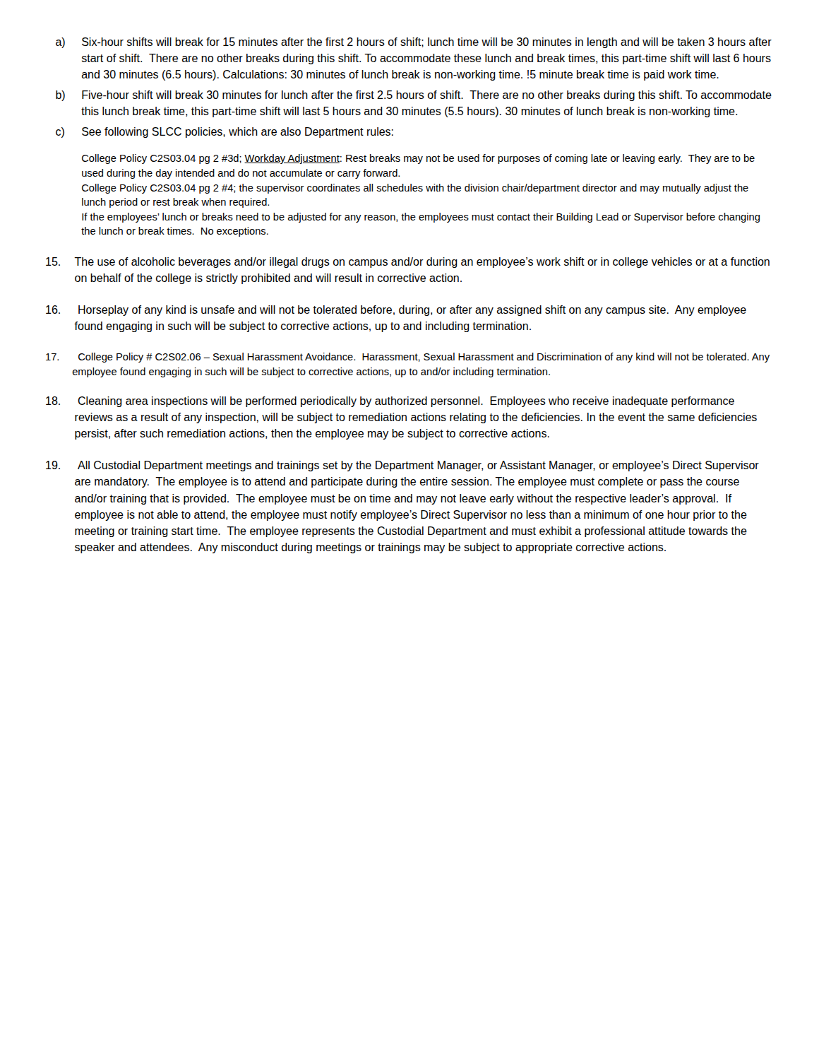a) Six-hour shifts will break for 15 minutes after the first 2 hours of shift; lunch time will be 30 minutes in length and will be taken 3 hours after start of shift. There are no other breaks during this shift. To accommodate these lunch and break times, this part-time shift will last 6 hours and 30 minutes (6.5 hours). Calculations: 30 minutes of lunch break is non-working time. !5 minute break time is paid work time.
b) Five-hour shift will break 30 minutes for lunch after the first 2.5 hours of shift. There are no other breaks during this shift. To accommodate this lunch break time, this part-time shift will last 5 hours and 30 minutes (5.5 hours). 30 minutes of lunch break is non-working time.
c) See following SLCC policies, which are also Department rules:
College Policy C2S03.04 pg 2 #3d; Workday Adjustment: Rest breaks may not be used for purposes of coming late or leaving early. They are to be used during the day intended and do not accumulate or carry forward.
College Policy C2S03.04 pg 2 #4; the supervisor coordinates all schedules with the division chair/department director and may mutually adjust the lunch period or rest break when required.
If the employees’ lunch or breaks need to be adjusted for any reason, the employees must contact their Building Lead or Supervisor before changing the lunch or break times. No exceptions.
15. The use of alcoholic beverages and/or illegal drugs on campus and/or during an employee’s work shift or in college vehicles or at a function on behalf of the college is strictly prohibited and will result in corrective action.
16. Horseplay of any kind is unsafe and will not be tolerated before, during, or after any assigned shift on any campus site. Any employee found engaging in such will be subject to corrective actions, up to and including termination.
17. College Policy # C2S02.06 – Sexual Harassment Avoidance. Harassment, Sexual Harassment and Discrimination of any kind will not be tolerated. Any employee found engaging in such will be subject to corrective actions, up to and/or including termination.
18. Cleaning area inspections will be performed periodically by authorized personnel. Employees who receive inadequate performance reviews as a result of any inspection, will be subject to remediation actions relating to the deficiencies. In the event the same deficiencies persist, after such remediation actions, then the employee may be subject to corrective actions.
19. All Custodial Department meetings and trainings set by the Department Manager, or Assistant Manager, or employee’s Direct Supervisor are mandatory. The employee is to attend and participate during the entire session. The employee must complete or pass the course and/or training that is provided. The employee must be on time and may not leave early without the respective leader’s approval. If employee is not able to attend, the employee must notify employee’s Direct Supervisor no less than a minimum of one hour prior to the meeting or training start time. The employee represents the Custodial Department and must exhibit a professional attitude towards the speaker and attendees. Any misconduct during meetings or trainings may be subject to appropriate corrective actions.